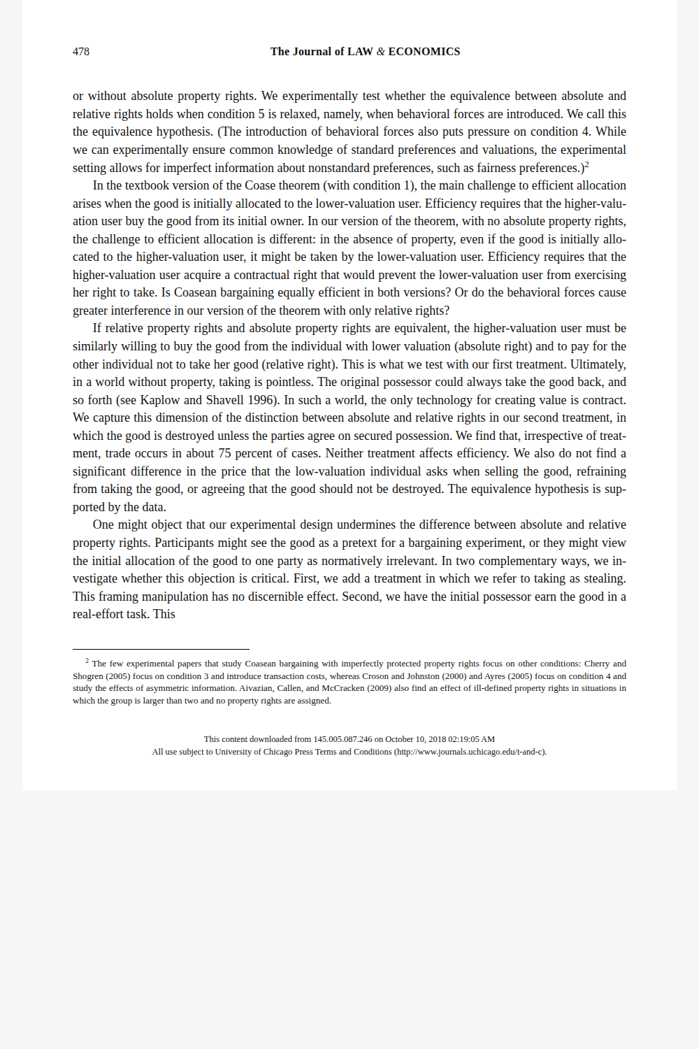478 The Journal of LAW & ECONOMICS
or without absolute property rights. We experimentally test whether the equivalence between absolute and relative rights holds when condition 5 is relaxed, namely, when behavioral forces are introduced. We call this the equivalence hypothesis. (The introduction of behavioral forces also puts pressure on condition 4. While we can experimentally ensure common knowledge of standard preferences and valuations, the experimental setting allows for imperfect information about nonstandard preferences, such as fairness preferences.)2
In the textbook version of the Coase theorem (with condition 1), the main challenge to efficient allocation arises when the good is initially allocated to the lower-valuation user. Efficiency requires that the higher-valuation user buy the good from its initial owner. In our version of the theorem, with no absolute property rights, the challenge to efficient allocation is different: in the absence of property, even if the good is initially allocated to the higher-valuation user, it might be taken by the lower-valuation user. Efficiency requires that the higher-valuation user acquire a contractual right that would prevent the lower-valuation user from exercising her right to take. Is Coasean bargaining equally efficient in both versions? Or do the behavioral forces cause greater interference in our version of the theorem with only relative rights?
If relative property rights and absolute property rights are equivalent, the higher-valuation user must be similarly willing to buy the good from the individual with lower valuation (absolute right) and to pay for the other individual not to take her good (relative right). This is what we test with our first treatment. Ultimately, in a world without property, taking is pointless. The original possessor could always take the good back, and so forth (see Kaplow and Shavell 1996). In such a world, the only technology for creating value is contract. We capture this dimension of the distinction between absolute and relative rights in our second treatment, in which the good is destroyed unless the parties agree on secured possession. We find that, irrespective of treatment, trade occurs in about 75 percent of cases. Neither treatment affects efficiency. We also do not find a significant difference in the price that the low-valuation individual asks when selling the good, refraining from taking the good, or agreeing that the good should not be destroyed. The equivalence hypothesis is supported by the data.
One might object that our experimental design undermines the difference between absolute and relative property rights. Participants might see the good as a pretext for a bargaining experiment, or they might view the initial allocation of the good to one party as normatively irrelevant. In two complementary ways, we investigate whether this objection is critical. First, we add a treatment in which we refer to taking as stealing. This framing manipulation has no discernible effect. Second, we have the initial possessor earn the good in a real-effort task. This
2 The few experimental papers that study Coasean bargaining with imperfectly protected property rights focus on other conditions: Cherry and Shogren (2005) focus on condition 3 and introduce transaction costs, whereas Croson and Johnston (2000) and Ayres (2005) focus on condition 4 and study the effects of asymmetric information. Aivazian, Callen, and McCracken (2009) also find an effect of ill-defined property rights in situations in which the group is larger than two and no property rights are assigned.
This content downloaded from 145.005.087.246 on October 10, 2018 02:19:05 AM
All use subject to University of Chicago Press Terms and Conditions (http://www.journals.uchicago.edu/t-and-c).